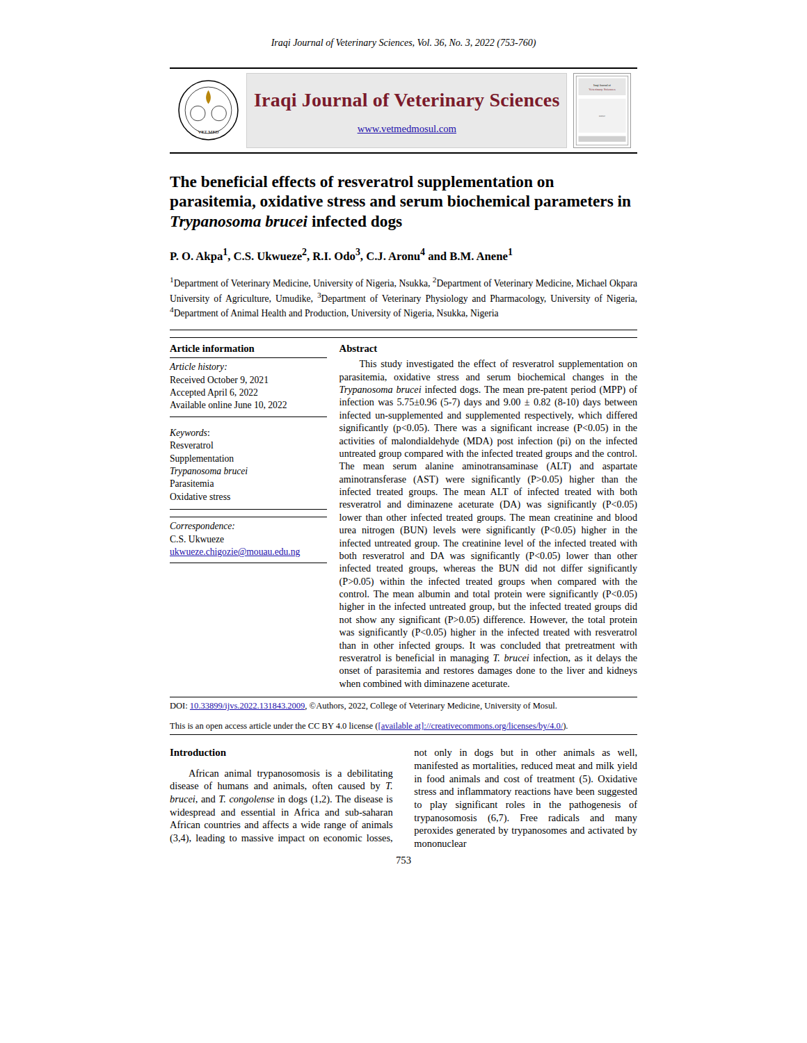Iraqi Journal of Veterinary Sciences, Vol. 36, No. 3, 2022 (753-760)
Iraqi Journal of Veterinary Sciences
www.vetmedmosul.com
The beneficial effects of resveratrol supplementation on parasitemia, oxidative stress and serum biochemical parameters in Trypanosoma brucei infected dogs
P. O. Akpa1, C.S. Ukwueze2, R.I. Odo3, C.J. Aronu4 and B.M. Anene1
1Department of Veterinary Medicine, University of Nigeria, Nsukka, 2Department of Veterinary Medicine, Michael Okpara University of Agriculture, Umudike, 3Department of Veterinary Physiology and Pharmacology, University of Nigeria, 4Department of Animal Health and Production, University of Nigeria, Nsukka, Nigeria
Article information
Article history:
Received October 9, 2021
Accepted April 6, 2022
Available online June 10, 2022
Keywords:
Resveratrol
Supplementation
Trypanosoma brucei
Parasitemia
Oxidative stress
Correspondence:
C.S. Ukwueze
ukwueze.chigozie@mouau.edu.ng
Abstract
This study investigated the effect of resveratrol supplementation on parasitemia, oxidative stress and serum biochemical changes in the Trypanosoma brucei infected dogs. The mean pre-patent period (MPP) of infection was 5.75±0.96 (5-7) days and 9.00 ± 0.82 (8-10) days between infected un-supplemented and supplemented respectively, which differed significantly (p<0.05). There was a significant increase (P<0.05) in the activities of malondialdehyde (MDA) post infection (pi) on the infected untreated group compared with the infected treated groups and the control. The mean serum alanine aminotransaminase (ALT) and aspartate aminotransferase (AST) were significantly (P>0.05) higher than the infected treated groups. The mean ALT of infected treated with both resveratrol and diminazene aceturate (DA) was significantly (P<0.05) lower than other infected treated groups. The mean creatinine and blood urea nitrogen (BUN) levels were significantly (P<0.05) higher in the infected untreated group. The creatinine level of the infected treated with both resveratrol and DA was significantly (P<0.05) lower than other infected treated groups, whereas the BUN did not differ significantly (P>0.05) within the infected treated groups when compared with the control. The mean albumin and total protein were significantly (P<0.05) higher in the infected untreated group, but the infected treated groups did not show any significant (P>0.05) difference. However, the total protein was significantly (P<0.05) higher in the infected treated with resveratrol than in other infected groups. It was concluded that pretreatment with resveratrol is beneficial in managing T. brucei infection, as it delays the onset of parasitemia and restores damages done to the liver and kidneys when combined with diminazene aceturate.
DOI: 10.33899/ijvs.2022.131843.2009, ©Authors, 2022, College of Veterinary Medicine, University of Mosul.
This is an open access article under the CC BY 4.0 license ([available at]://creativecommons.org/licenses/by/4.0/).
Introduction
African animal trypanosomosis is a debilitating disease of humans and animals, often caused by T. brucei, and T. congolense in dogs (1,2). The disease is widespread and essential in Africa and sub-saharan African countries and affects a wide range of animals (3,4), leading to massive impact on economic losses, not only in dogs but in other animals as well, manifested as mortalities, reduced meat and milk yield in food animals and cost of treatment (5). Oxidative stress and inflammatory reactions have been suggested to play significant roles in the pathogenesis of trypanosomosis (6,7). Free radicals and many peroxides generated by trypanosomes and activated by mononuclear
753